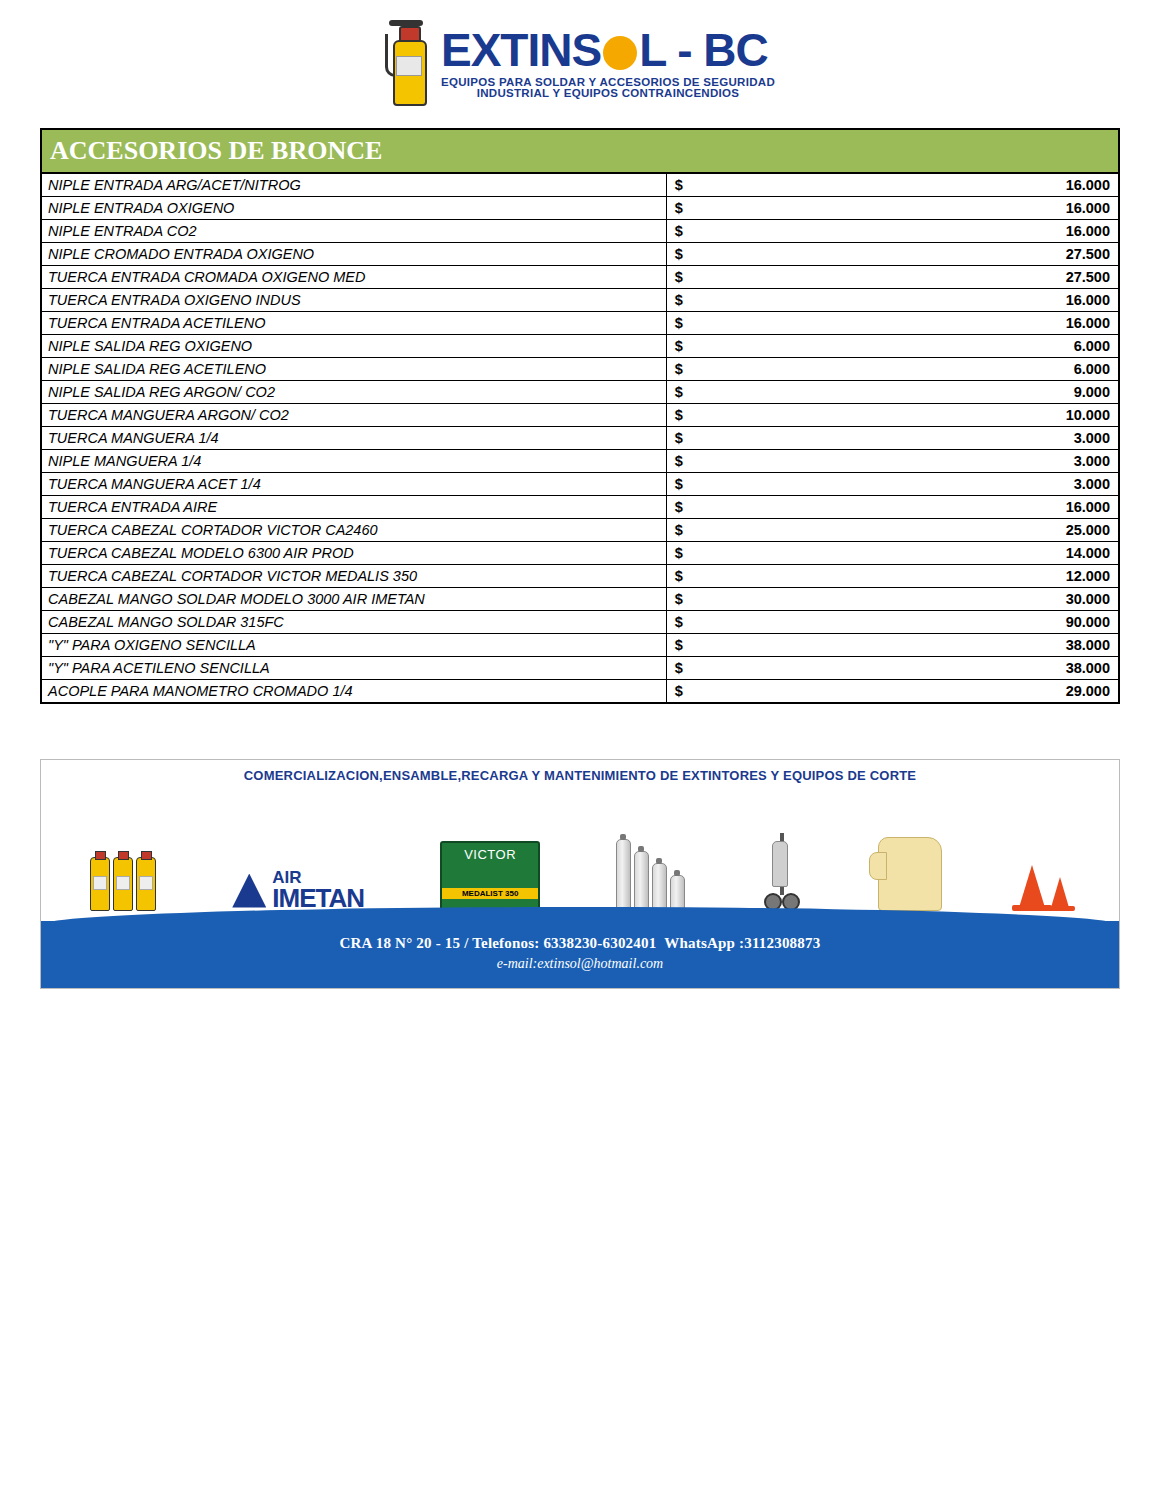EXTINS L - BC
EQUIPOS PARA SOLDAR Y ACCESORIOS DE SEGURIDAD
INDUSTRIAL Y EQUIPOS CONTRAINCENDIOS
ACCESORIOS DE BRONCE
| NIPLE ENTRADA ARG/ACET/NITROG | $ 16.000 |
| NIPLE ENTRADA OXIGENO | $ 16.000 |
| NIPLE ENTRADA CO2 | $ 16.000 |
| NIPLE CROMADO ENTRADA OXIGENO | $ 27.500 |
| TUERCA ENTRADA CROMADA OXIGENO MED | $ 27.500 |
| TUERCA ENTRADA OXIGENO INDUS | $ 16.000 |
| TUERCA ENTRADA ACETILENO | $ 16.000 |
| NIPLE SALIDA REG OXIGENO | $ 6.000 |
| NIPLE SALIDA REG ACETILENO | $ 6.000 |
| NIPLE SALIDA REG ARGON/ CO2 | $ 9.000 |
| TUERCA MANGUERA ARGON/ CO2 | $ 10.000 |
| TUERCA MANGUERA 1/4 | $ 3.000 |
| NIPLE MANGUERA 1/4 | $ 3.000 |
| TUERCA MANGUERA ACET 1/4 | $ 3.000 |
| TUERCA ENTRADA AIRE | $ 16.000 |
| TUERCA CABEZAL CORTADOR VICTOR CA2460 | $ 25.000 |
| TUERCA CABEZAL MODELO 6300 AIR PROD | $ 14.000 |
| TUERCA CABEZAL CORTADOR VICTOR MEDALIS 350 | $ 12.000 |
| CABEZAL MANGO SOLDAR MODELO 3000 AIR IMETAN | $ 30.000 |
| CABEZAL MANGO SOLDAR 315FC | $ 90.000 |
| "Y" PARA OXIGENO SENCILLA | $ 38.000 |
| "Y" PARA ACETILENO SENCILLA | $ 38.000 |
| ACOPLE PARA MANOMETRO CROMADO 1/4 | $ 29.000 |
COMERCIALIZACION,ENSAMBLE,RECARGA Y MANTENIMIENTO DE EXTINTORES Y EQUIPOS DE CORTE
AIR
IMETAN
VICTOR
MEDALIST 350
CRA 18 N° 20 - 15 / Telefonos: 6338230-6302401 WhatsApp :3112308873
e-mail:extinsol@hotmail.com